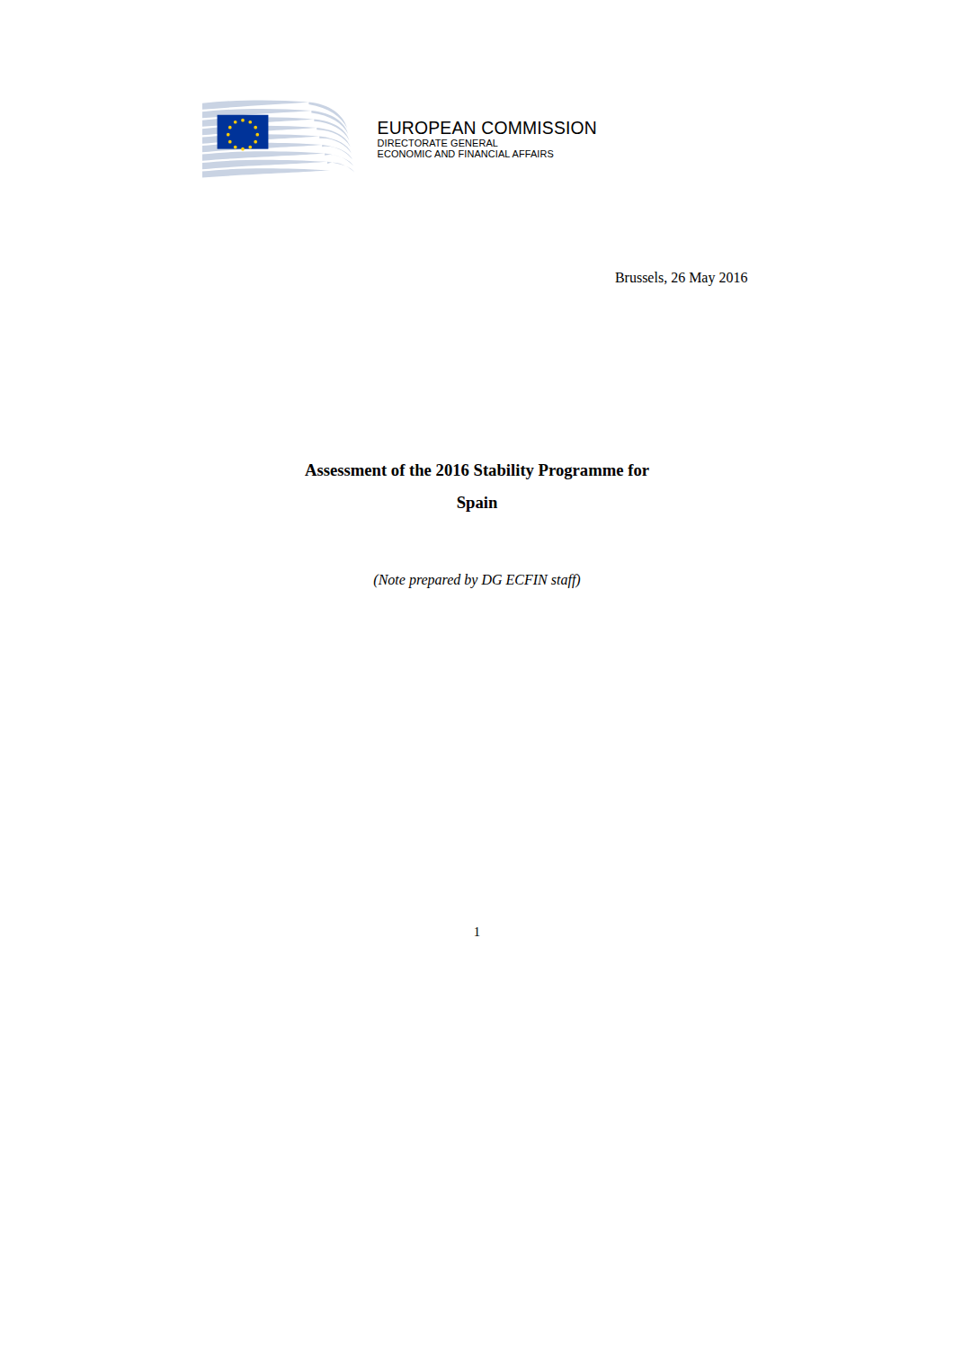EUROPEAN COMMISSION
DIRECTORATE GENERAL
ECONOMIC AND FINANCIAL AFFAIRS
Brussels, 26 May 2016
Assessment of the 2016 Stability Programme for
Spain
(Note prepared by DG ECFIN staff)
1